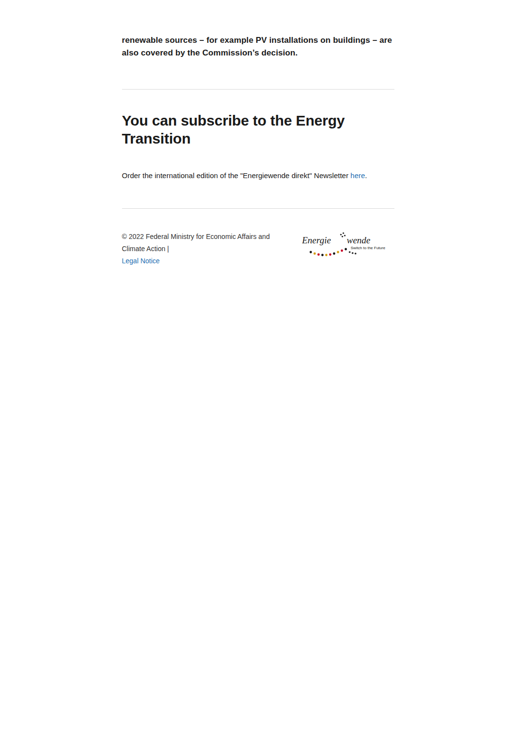renewable sources – for example PV installations on buildings – are also covered by the Commission’s decision.
You can subscribe to the Energy Transition
Order the international edition of the "Energiewende direkt" Newsletter here.
© 2022 Federal Ministry for Economic Affairs and Climate Action |
Legal Notice
Energie wende Switch to the Future